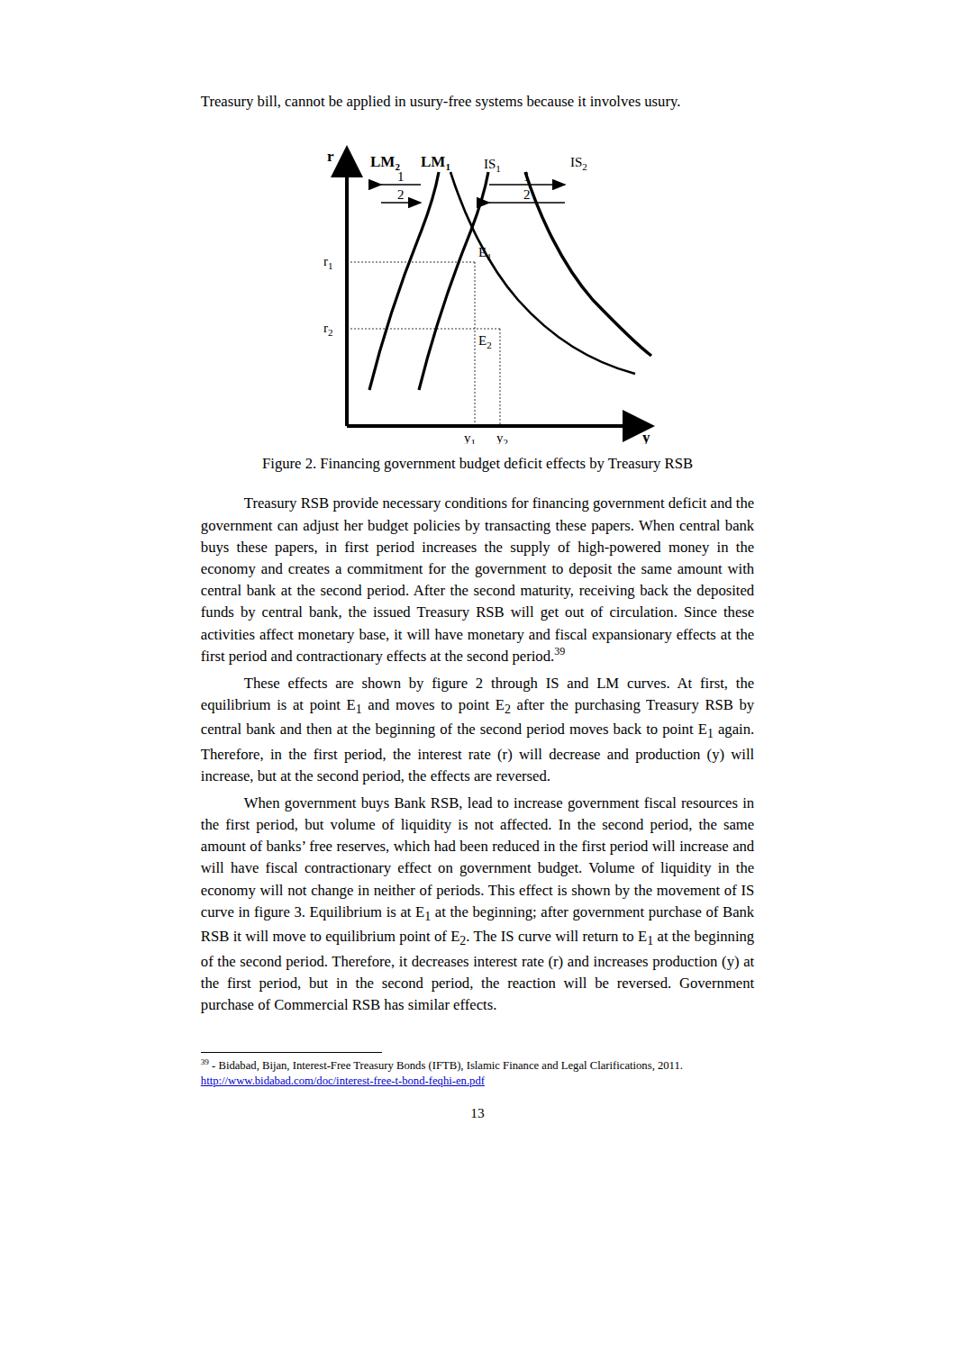Treasury bill, cannot be applied in usury-free systems because it involves usury.
r y LM2 LM1 IS1 IS2 1 2 1 2 r1 E1 y1 r2 E2 y2
Figure 2. Financing government budget deficit effects by Treasury RSB
Treasury RSB provide necessary conditions for financing government deficit and the government can adjust her budget policies by transacting these papers. When central bank buys these papers, in first period increases the supply of high-powered money in the economy and creates a commitment for the government to deposit the same amount with central bank at the second period. After the second maturity, receiving back the deposited funds by central bank, the issued Treasury RSB will get out of circulation. Since these activities affect monetary base, it will have monetary and fiscal expansionary effects at the first period and contractionary effects at the second period.39
These effects are shown by figure 2 through IS and LM curves. At first, the equilibrium is at point E1 and moves to point E2 after the purchasing Treasury RSB by central bank and then at the beginning of the second period moves back to point E1 again. Therefore, in the first period, the interest rate (r) will decrease and production (y) will increase, but at the second period, the effects are reversed.
When government buys Bank RSB, lead to increase government fiscal resources in the first period, but volume of liquidity is not affected. In the second period, the same amount of banks’ free reserves, which had been reduced in the first period will increase and will have fiscal contractionary effect on government budget. Volume of liquidity in the economy will not change in neither of periods. This effect is shown by the movement of IS curve in figure 3. Equilibrium is at E1 at the beginning; after government purchase of Bank RSB it will move to equilibrium point of E2. The IS curve will return to E1 at the beginning of the second period. Therefore, it decreases interest rate (r) and increases production (y) at the first period, but in the second period, the reaction will be reversed. Government purchase of Commercial RSB has similar effects.
39 - Bidabad, Bijan, Interest-Free Treasury Bonds (IFTB), Islamic Finance and Legal Clarifications, 2011.
http://www.bidabad.com/doc/interest-free-t-bond-feqhi-en.pdf
13